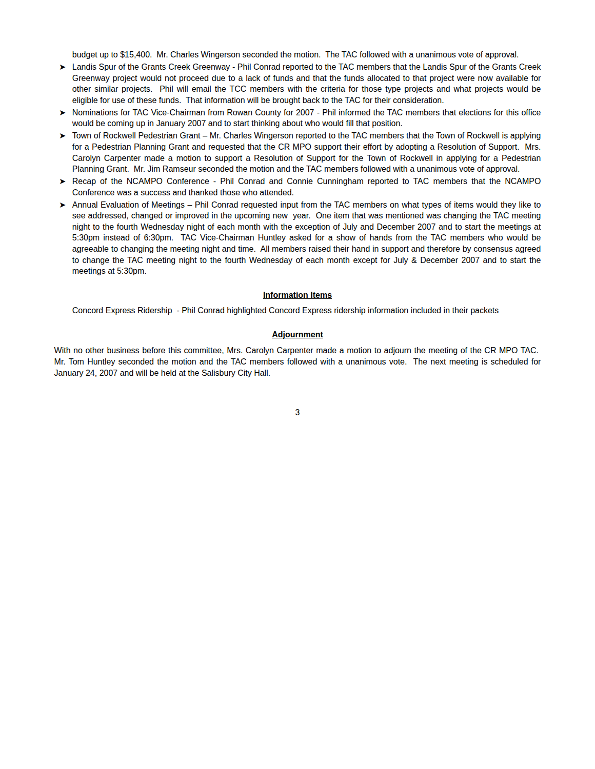budget up to $15,400. Mr. Charles Wingerson seconded the motion. The TAC followed with a unanimous vote of approval.
Landis Spur of the Grants Creek Greenway - Phil Conrad reported to the TAC members that the Landis Spur of the Grants Creek Greenway project would not proceed due to a lack of funds and that the funds allocated to that project were now available for other similar projects. Phil will email the TCC members with the criteria for those type projects and what projects would be eligible for use of these funds. That information will be brought back to the TAC for their consideration.
Nominations for TAC Vice-Chairman from Rowan County for 2007 - Phil informed the TAC members that elections for this office would be coming up in January 2007 and to start thinking about who would fill that position.
Town of Rockwell Pedestrian Grant – Mr. Charles Wingerson reported to the TAC members that the Town of Rockwell is applying for a Pedestrian Planning Grant and requested that the CR MPO support their effort by adopting a Resolution of Support. Mrs. Carolyn Carpenter made a motion to support a Resolution of Support for the Town of Rockwell in applying for a Pedestrian Planning Grant. Mr. Jim Ramseur seconded the motion and the TAC members followed with a unanimous vote of approval.
Recap of the NCAMPO Conference - Phil Conrad and Connie Cunningham reported to TAC members that the NCAMPO Conference was a success and thanked those who attended.
Annual Evaluation of Meetings – Phil Conrad requested input from the TAC members on what types of items would they like to see addressed, changed or improved in the upcoming new year. One item that was mentioned was changing the TAC meeting night to the fourth Wednesday night of each month with the exception of July and December 2007 and to start the meetings at 5:30pm instead of 6:30pm. TAC Vice-Chairman Huntley asked for a show of hands from the TAC members who would be agreeable to changing the meeting night and time. All members raised their hand in support and therefore by consensus agreed to change the TAC meeting night to the fourth Wednesday of each month except for July & December 2007 and to start the meetings at 5:30pm.
Information Items
Concord Express Ridership - Phil Conrad highlighted Concord Express ridership information included in their packets
Adjournment
With no other business before this committee, Mrs. Carolyn Carpenter made a motion to adjourn the meeting of the CR MPO TAC. Mr. Tom Huntley seconded the motion and the TAC members followed with a unanimous vote. The next meeting is scheduled for January 24, 2007 and will be held at the Salisbury City Hall.
3